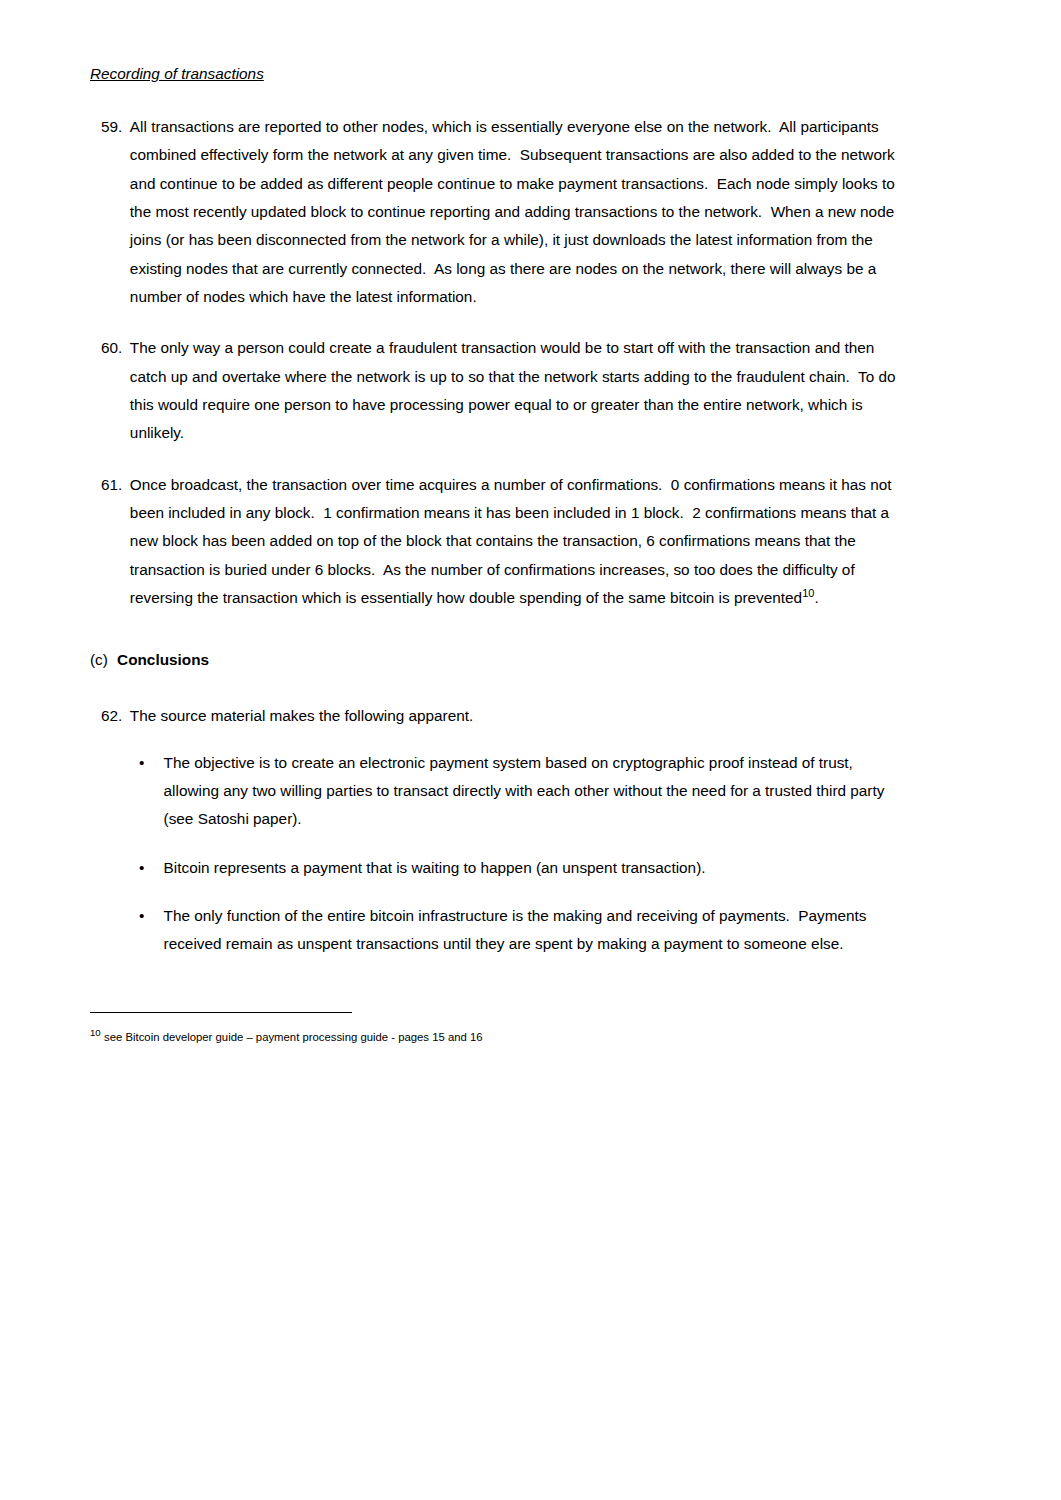Recording of transactions
59. All transactions are reported to other nodes, which is essentially everyone else on the network. All participants combined effectively form the network at any given time. Subsequent transactions are also added to the network and continue to be added as different people continue to make payment transactions. Each node simply looks to the most recently updated block to continue reporting and adding transactions to the network. When a new node joins (or has been disconnected from the network for a while), it just downloads the latest information from the existing nodes that are currently connected. As long as there are nodes on the network, there will always be a number of nodes which have the latest information.
60. The only way a person could create a fraudulent transaction would be to start off with the transaction and then catch up and overtake where the network is up to so that the network starts adding to the fraudulent chain. To do this would require one person to have processing power equal to or greater than the entire network, which is unlikely.
61. Once broadcast, the transaction over time acquires a number of confirmations. 0 confirmations means it has not been included in any block. 1 confirmation means it has been included in 1 block. 2 confirmations means that a new block has been added on top of the block that contains the transaction, 6 confirmations means that the transaction is buried under 6 blocks. As the number of confirmations increases, so too does the difficulty of reversing the transaction which is essentially how double spending of the same bitcoin is prevented10.
(c) Conclusions
62. The source material makes the following apparent.
The objective is to create an electronic payment system based on cryptographic proof instead of trust, allowing any two willing parties to transact directly with each other without the need for a trusted third party (see Satoshi paper).
Bitcoin represents a payment that is waiting to happen (an unspent transaction).
The only function of the entire bitcoin infrastructure is the making and receiving of payments. Payments received remain as unspent transactions until they are spent by making a payment to someone else.
10see Bitcoin developer guide – payment processing guide - pages 15 and 16